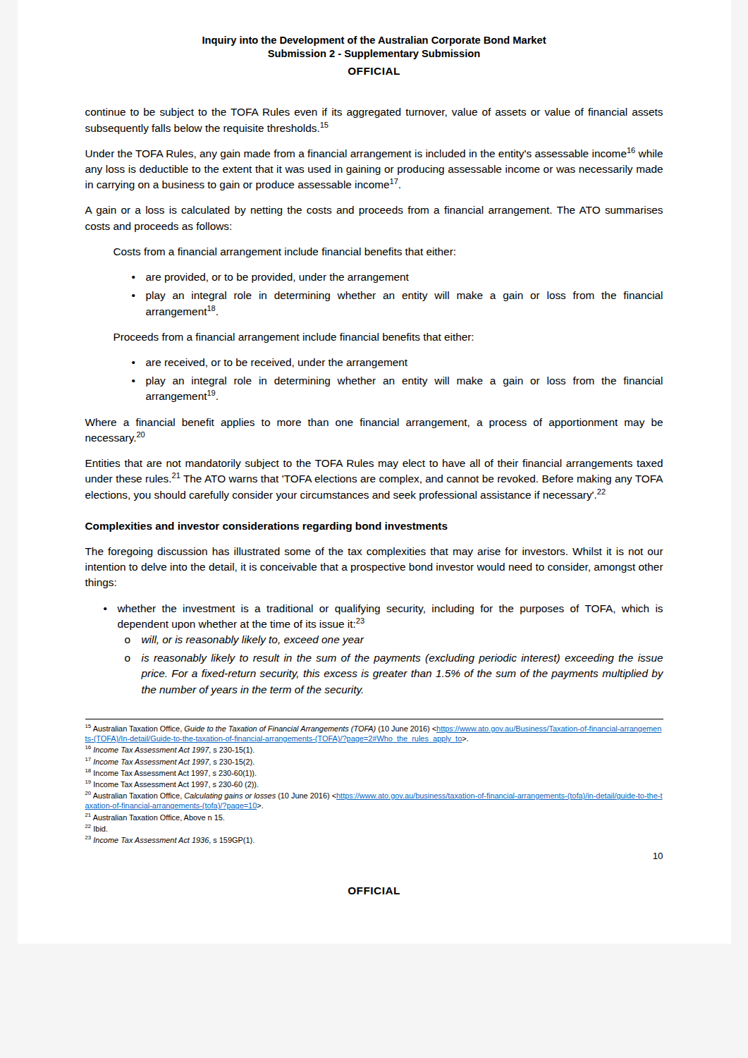Inquiry into the Development of the Australian Corporate Bond Market
Submission 2 - Supplementary Submission
OFFICIAL
continue to be subject to the TOFA Rules even if its aggregated turnover, value of assets or value of financial assets subsequently falls below the requisite thresholds.15
Under the TOFA Rules, any gain made from a financial arrangement is included in the entity's assessable income16 while any loss is deductible to the extent that it was used in gaining or producing assessable income or was necessarily made in carrying on a business to gain or produce assessable income17.
A gain or a loss is calculated by netting the costs and proceeds from a financial arrangement. The ATO summarises costs and proceeds as follows:
Costs from a financial arrangement include financial benefits that either:
are provided, or to be provided, under the arrangement
play an integral role in determining whether an entity will make a gain or loss from the financial arrangement18.
Proceeds from a financial arrangement include financial benefits that either:
are received, or to be received, under the arrangement
play an integral role in determining whether an entity will make a gain or loss from the financial arrangement19.
Where a financial benefit applies to more than one financial arrangement, a process of apportionment may be necessary.20
Entities that are not mandatorily subject to the TOFA Rules may elect to have all of their financial arrangements taxed under these rules.21 The ATO warns that 'TOFA elections are complex, and cannot be revoked. Before making any TOFA elections, you should carefully consider your circumstances and seek professional assistance if necessary'.22
Complexities and investor considerations regarding bond investments
The foregoing discussion has illustrated some of the tax complexities that may arise for investors. Whilst it is not our intention to delve into the detail, it is conceivable that a prospective bond investor would need to consider, amongst other things:
whether the investment is a traditional or qualifying security, including for the purposes of TOFA, which is dependent upon whether at the time of its issue it:23
will, or is reasonably likely to, exceed one year
is reasonably likely to result in the sum of the payments (excluding periodic interest) exceeding the issue price. For a fixed-return security, this excess is greater than 1.5% of the sum of the payments multiplied by the number of years in the term of the security.
15 Australian Taxation Office, Guide to the Taxation of Financial Arrangements (TOFA) (10 June 2016) <https://www.ato.gov.au/Business/Taxation-of-financial-arrangements-(TOFA)/In-detail/Guide-to-the-taxation-of-financial-arrangements-(TOFA)/?page=2#Who_the_rules_apply_to>.
16 Income Tax Assessment Act 1997, s 230-15(1).
17 Income Tax Assessment Act 1997, s 230-15(2).
18 Income Tax Assessment Act 1997, s 230-60(1)).
19 Income Tax Assessment Act 1997, s 230-60 (2)).
20 Australian Taxation Office, Calculating gains or losses (10 June 2016) <https://www.ato.gov.au/business/taxation-of-financial-arrangements-(tofa)/in-detail/guide-to-the-taxation-of-financial-arrangements-(tofa)/?page=10>.
21 Australian Taxation Office, Above n 15.
22 Ibid.
23 Income Tax Assessment Act 1936, s 159GP(1).
10
OFFICIAL